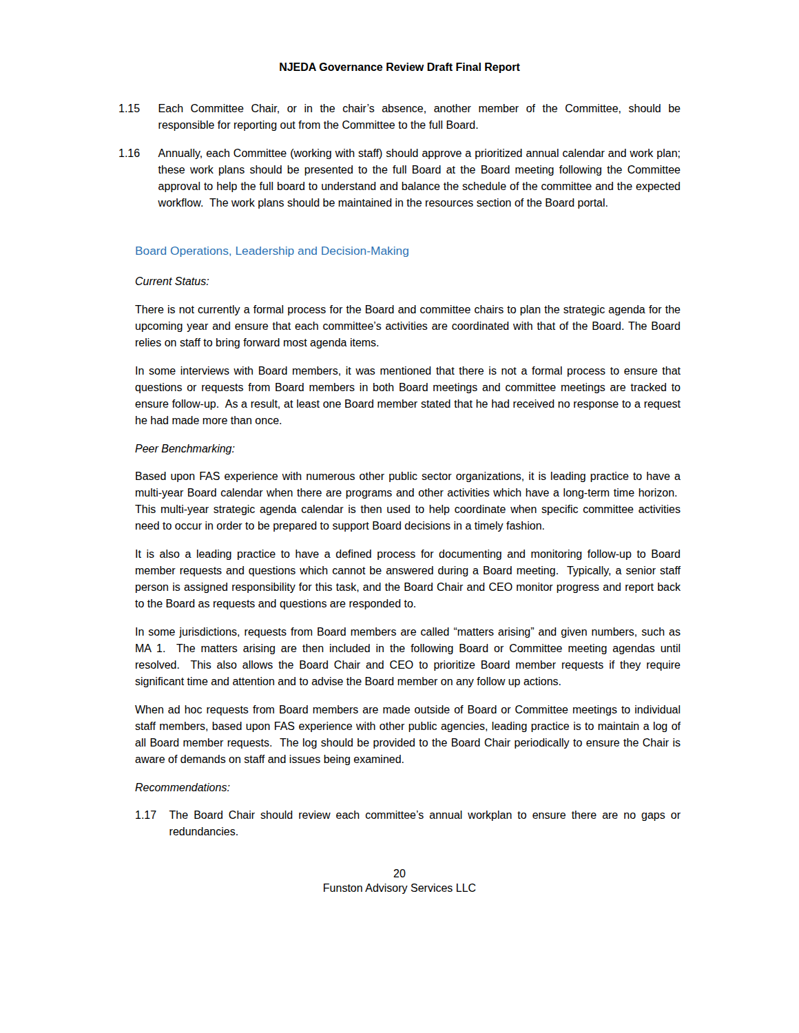NJEDA Governance Review Draft Final Report
1.15 Each Committee Chair, or in the chair’s absence, another member of the Committee, should be responsible for reporting out from the Committee to the full Board.
1.16 Annually, each Committee (working with staff) should approve a prioritized annual calendar and work plan; these work plans should be presented to the full Board at the Board meeting following the Committee approval to help the full board to understand and balance the schedule of the committee and the expected workflow. The work plans should be maintained in the resources section of the Board portal.
Board Operations, Leadership and Decision-Making
Current Status:
There is not currently a formal process for the Board and committee chairs to plan the strategic agenda for the upcoming year and ensure that each committee’s activities are coordinated with that of the Board. The Board relies on staff to bring forward most agenda items.
In some interviews with Board members, it was mentioned that there is not a formal process to ensure that questions or requests from Board members in both Board meetings and committee meetings are tracked to ensure follow-up. As a result, at least one Board member stated that he had received no response to a request he had made more than once.
Peer Benchmarking:
Based upon FAS experience with numerous other public sector organizations, it is leading practice to have a multi-year Board calendar when there are programs and other activities which have a long-term time horizon. This multi-year strategic agenda calendar is then used to help coordinate when specific committee activities need to occur in order to be prepared to support Board decisions in a timely fashion.
It is also a leading practice to have a defined process for documenting and monitoring follow-up to Board member requests and questions which cannot be answered during a Board meeting. Typically, a senior staff person is assigned responsibility for this task, and the Board Chair and CEO monitor progress and report back to the Board as requests and questions are responded to.
In some jurisdictions, requests from Board members are called “matters arising” and given numbers, such as MA 1. The matters arising are then included in the following Board or Committee meeting agendas until resolved. This also allows the Board Chair and CEO to prioritize Board member requests if they require significant time and attention and to advise the Board member on any follow up actions.
When ad hoc requests from Board members are made outside of Board or Committee meetings to individual staff members, based upon FAS experience with other public agencies, leading practice is to maintain a log of all Board member requests. The log should be provided to the Board Chair periodically to ensure the Chair is aware of demands on staff and issues being examined.
Recommendations:
1.17 The Board Chair should review each committee’s annual workplan to ensure there are no gaps or redundancies.
20
Funston Advisory Services LLC